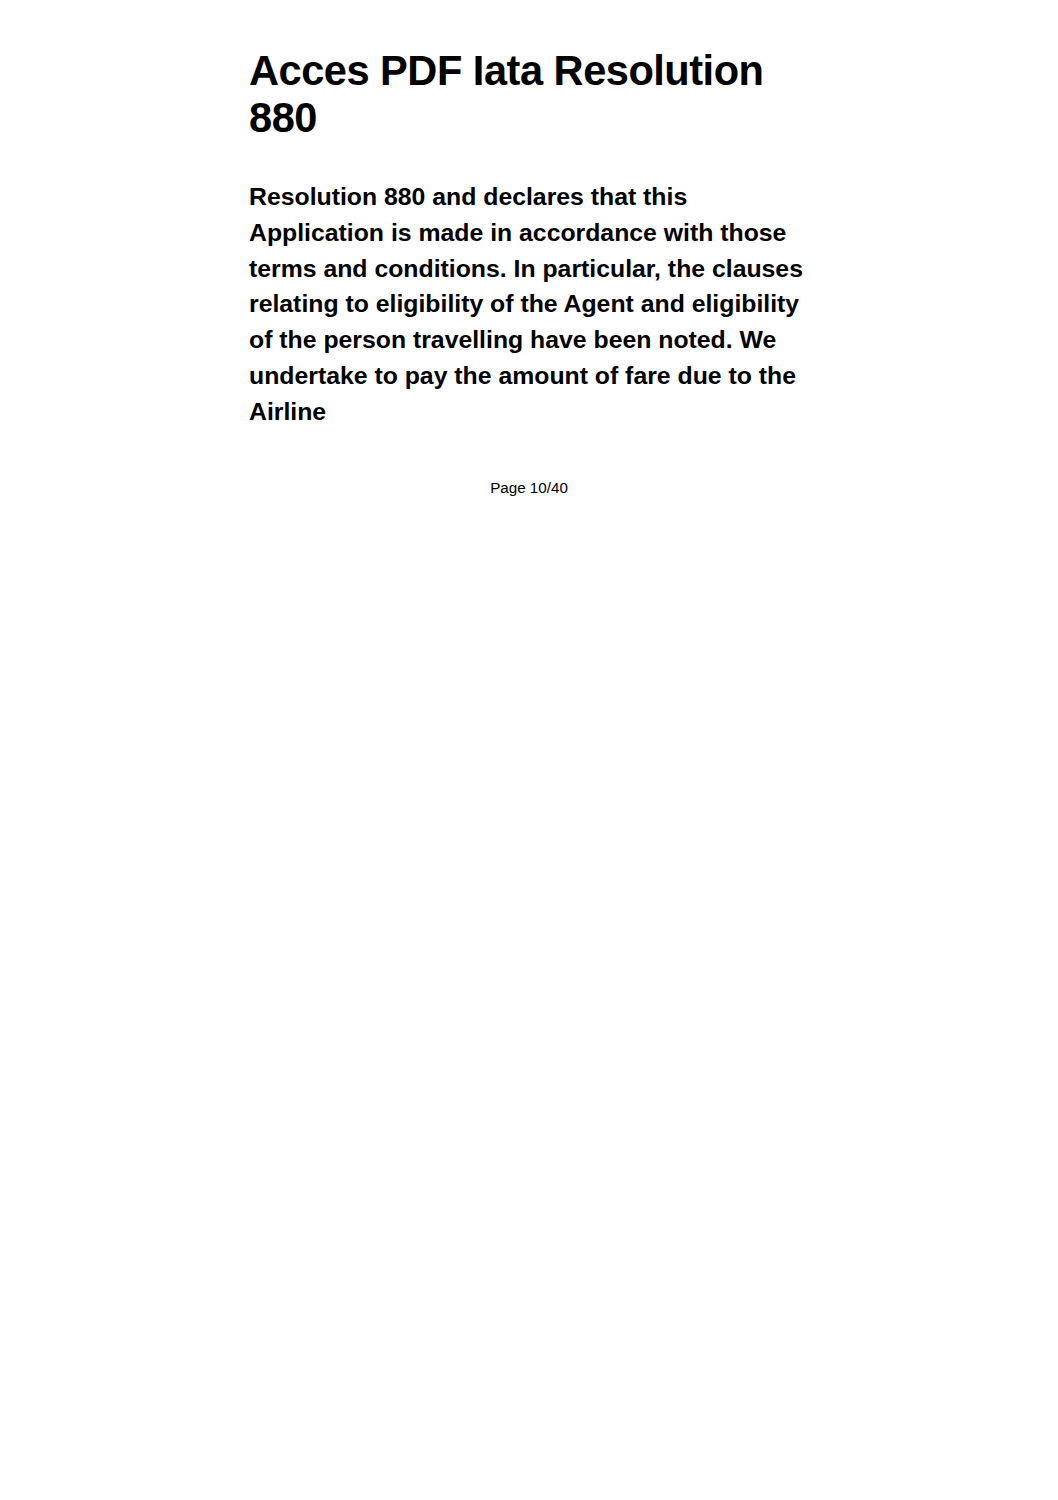Acces PDF Iata Resolution 880
Resolution 880 and declares that this Application is made in accordance with those terms and conditions. In particular, the clauses relating to eligibility of the Agent and eligibility of the person travelling have been noted. We undertake to pay the amount of fare due to the Airline
Page 10/40